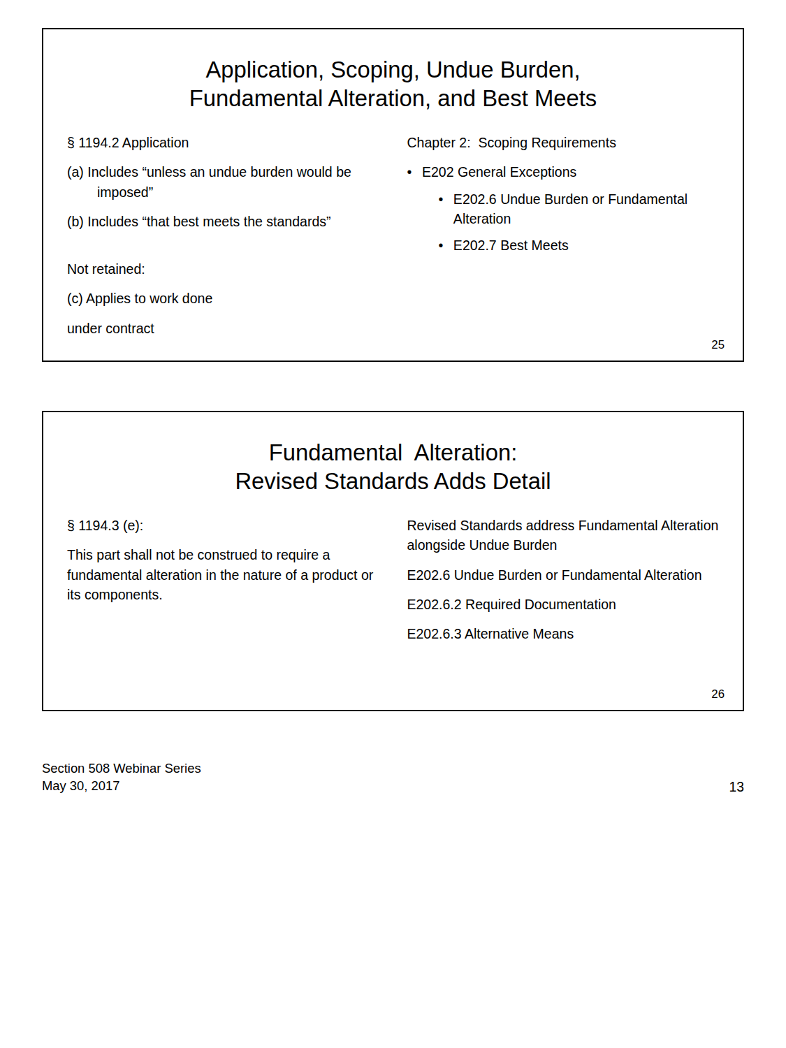Application, Scoping, Undue Burden,
Fundamental Alteration, and Best Meets
§ 1194.2 Application
(a) Includes “unless an undue burden would be imposed”
(b) Includes “that best meets the standards”
Not retained:
(c) Applies to work done
under contract
Chapter 2: Scoping Requirements
E202 General Exceptions
E202.6 Undue Burden or Fundamental Alteration
E202.7 Best Meets
25
Fundamental Alteration:
Revised Standards Adds Detail
§ 1194.3 (e):
This part shall not be construed to require a fundamental alteration in the nature of a product or its components.
Revised Standards address Fundamental Alteration alongside Undue Burden
E202.6 Undue Burden or Fundamental Alteration
E202.6.2 Required Documentation
E202.6.3 Alternative Means
26
Section 508 Webinar Series
May 30, 2017
13